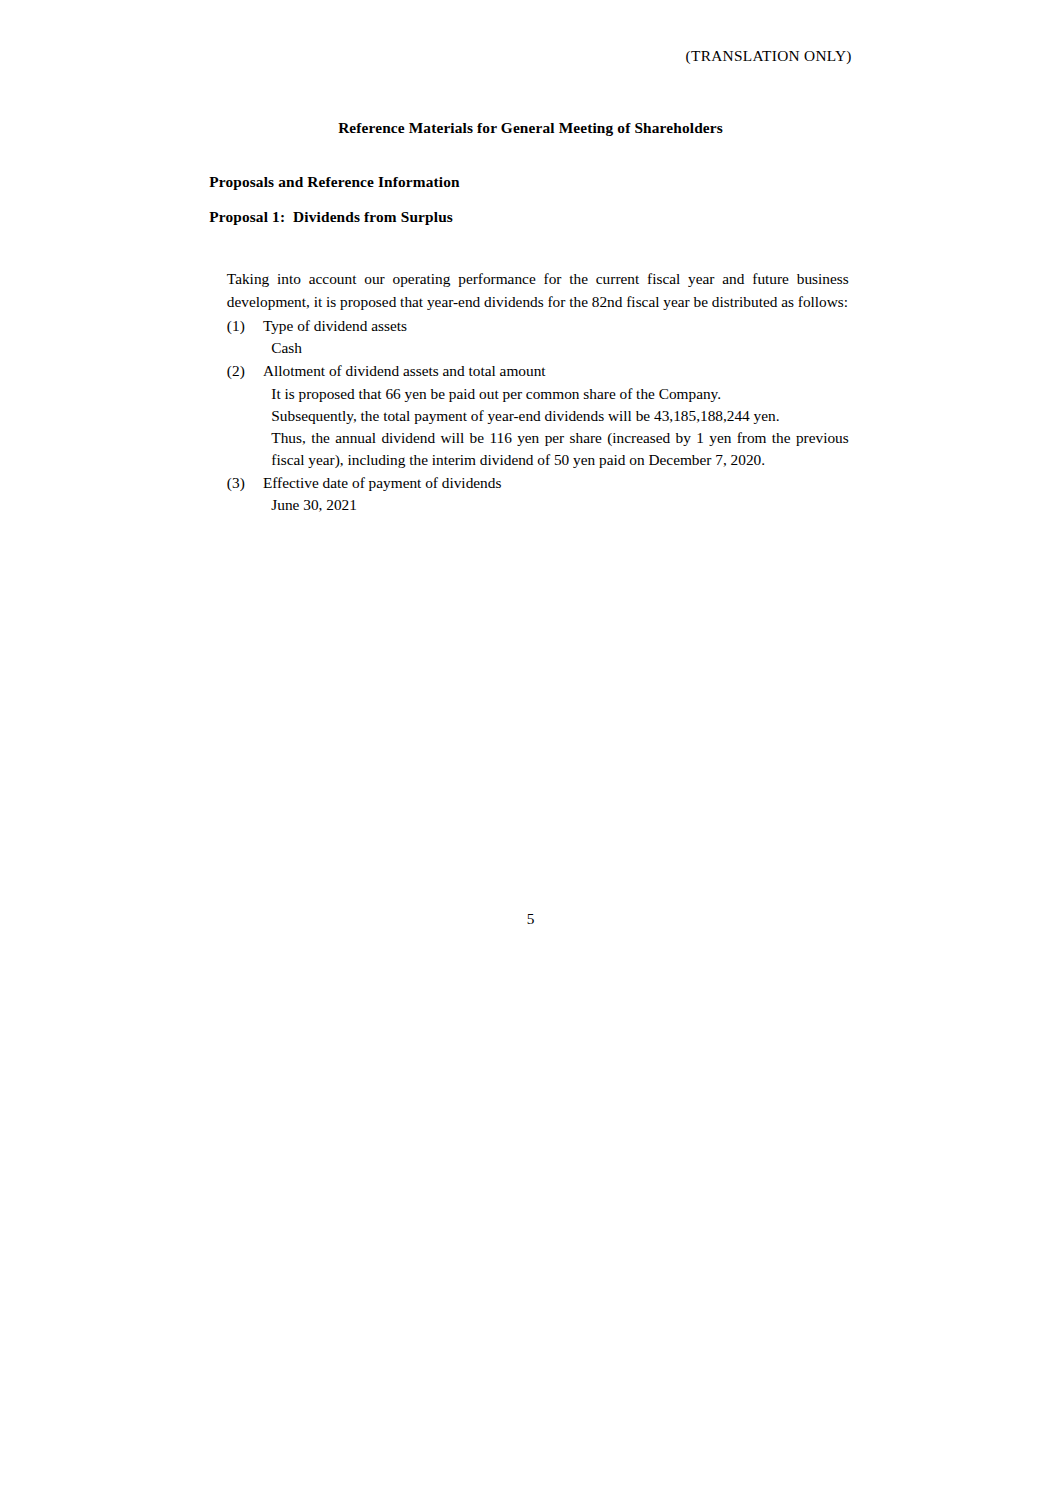(TRANSLATION ONLY)
Reference Materials for General Meeting of Shareholders
Proposals and Reference Information
Proposal 1: Dividends from Surplus
Taking into account our operating performance for the current fiscal year and future business development, it is proposed that year-end dividends for the 82nd fiscal year be distributed as follows:
(1) Type of dividend assets Cash
(2) Allotment of dividend assets and total amount It is proposed that 66 yen be paid out per common share of the Company. Subsequently, the total payment of year-end dividends will be 43,185,188,244 yen. Thus, the annual dividend will be 116 yen per share (increased by 1 yen from the previous fiscal year), including the interim dividend of 50 yen paid on December 7, 2020.
(3) Effective date of payment of dividends June 30, 2021
5